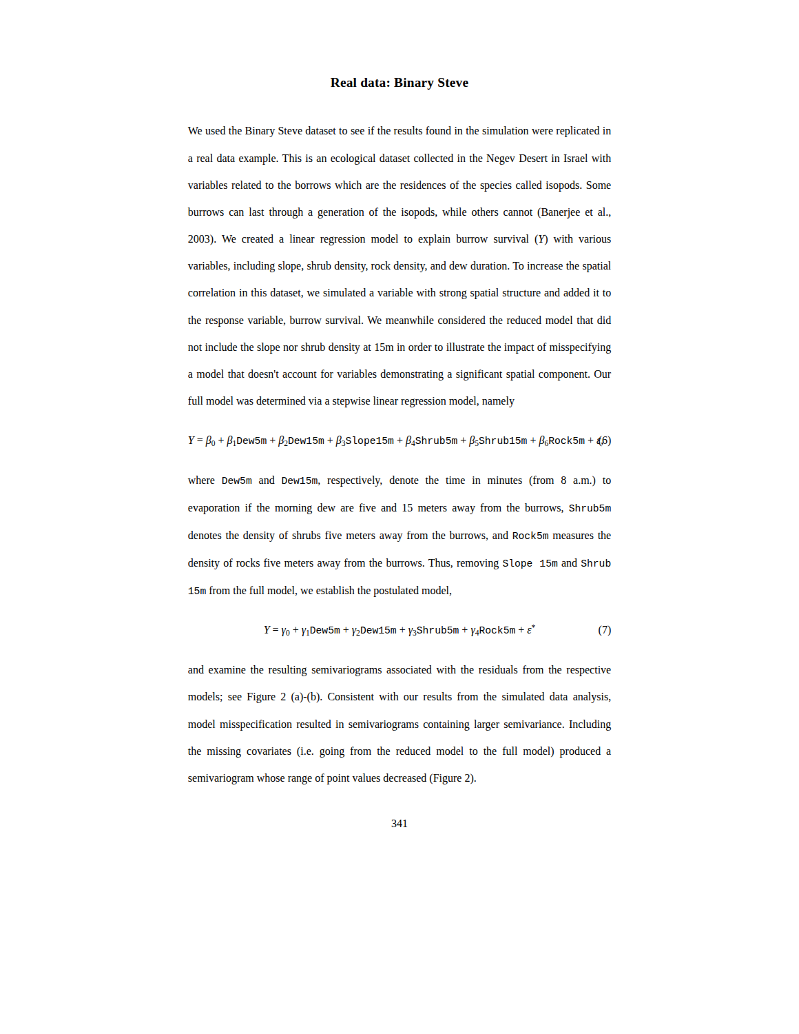Real data: Binary Steve
We used the Binary Steve dataset to see if the results found in the simulation were replicated in a real data example. This is an ecological dataset collected in the Negev Desert in Israel with variables related to the borrows which are the residences of the species called isopods. Some burrows can last through a generation of the isopods, while others cannot (Banerjee et al., 2003). We created a linear regression model to explain burrow survival (Y) with various variables, including slope, shrub density, rock density, and dew duration. To increase the spatial correlation in this dataset, we simulated a variable with strong spatial structure and added it to the response variable, burrow survival. We meanwhile considered the reduced model that did not include the slope nor shrub density at 15m in order to illustrate the impact of misspecifying a model that doesn't account for variables demonstrating a significant spatial component. Our full model was determined via a stepwise linear regression model, namely
Y = β0 + β1Dew5m + β2Dew15m + β3Slope15m + β4Shrub5m + β5Shrub15m + β6Rock5m + ε, (6)
where Dew5m and Dew15m, respectively, denote the time in minutes (from 8 a.m.) to evaporation if the morning dew are five and 15 meters away from the burrows, Shrub5m denotes the density of shrubs five meters away from the burrows, and Rock5m measures the density of rocks five meters away from the burrows. Thus, removing Slope 15m and Shrub 15m from the full model, we establish the postulated model,
Y = γ0 + γ1Dew5m + γ2Dew15m + γ3Shrub5m + γ4Rock5m + ε* (7)
and examine the resulting semivariograms associated with the residuals from the respective models; see Figure 2 (a)-(b). Consistent with our results from the simulated data analysis, model misspecification resulted in semivariograms containing larger semivariance. Including the missing covariates (i.e. going from the reduced model to the full model) produced a semivariogram whose range of point values decreased (Figure 2).
341